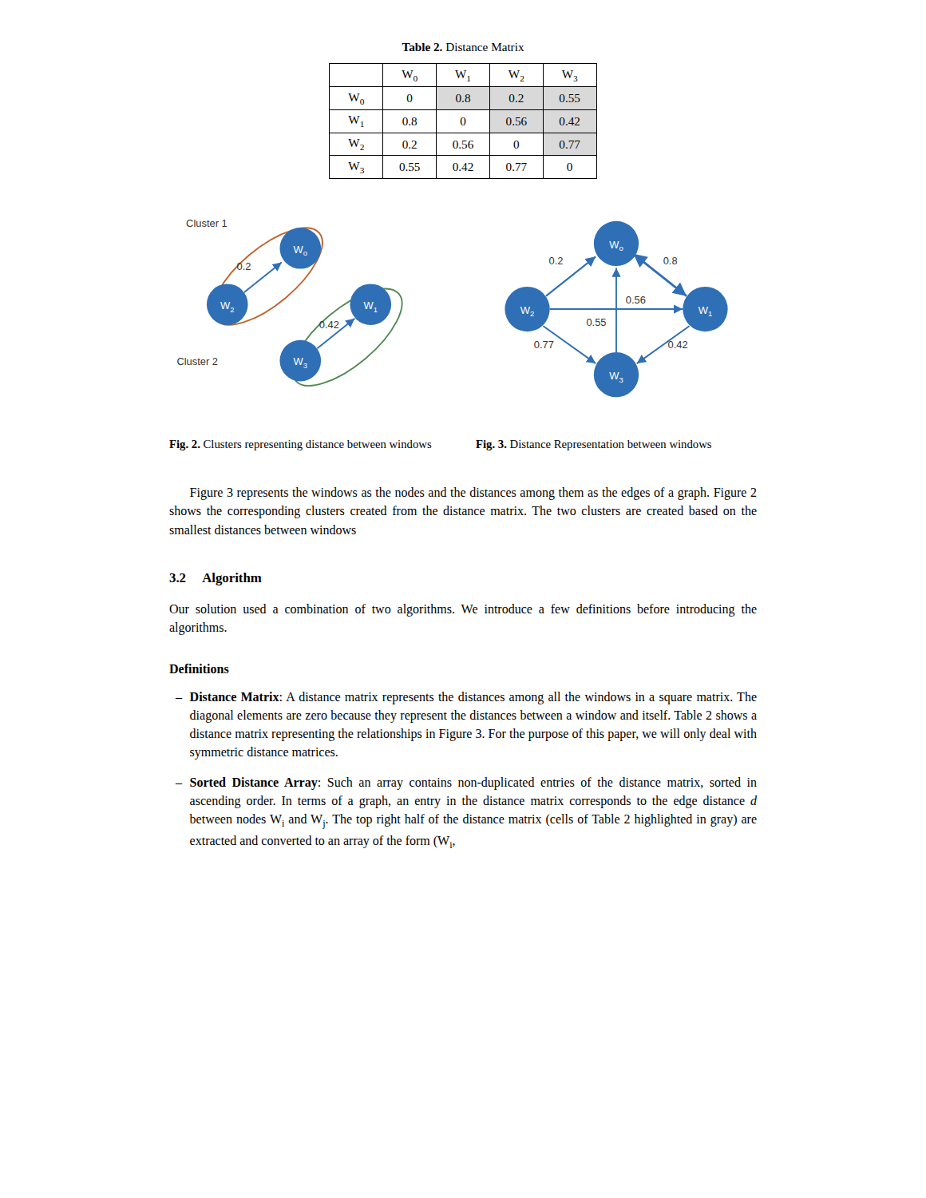Table 2. Distance Matrix
| | W 0 | W 1 | W 2 | W 3 |
| --- | --- | --- | --- | --- |
| W 0 | 0 | 0.8 | 0.2 | 0.55 |
| W 1 | 0.8 | 0 | 0.56 | 0.42 |
| W 2 | 0.2 | 0.56 | 0 | 0.77 |
| W 3 | 0.55 | 0.42 | 0.77 | 0 |
Cluster 1 Cluster 2 Wo W2 W1 W3 0.2 0.42
Fig. 2. Clusters representing distance between windows
Wo W2 W1 W3 0.2 0.8 0.56 0.77 0.42 0.55
Fig. 3. Distance Representation between windows
Figure 3 represents the windows as the nodes and the distances among them as the edges of a graph. Figure 2 shows the corresponding clusters created from the distance matrix. The two clusters are created based on the smallest distances between windows
3.2 Algorithm
Our solution used a combination of two algorithms. We introduce a few definitions before introducing the algorithms.
Definitions
Distance Matrix: A distance matrix represents the distances among all the windows in a square matrix. The diagonal elements are zero because they represent the distances between a window and itself. Table 2 shows a distance matrix representing the relationships in Figure 3. For the purpose of this paper, we will only deal with symmetric distance matrices.
Sorted Distance Array: Such an array contains non-duplicated entries of the distance matrix, sorted in ascending order. In terms of a graph, an entry in the distance matrix corresponds to the edge distance d between nodes Wi and Wj. The top right half of the distance matrix (cells of Table 2 highlighted in gray) are extracted and converted to an array of the form (Wi,